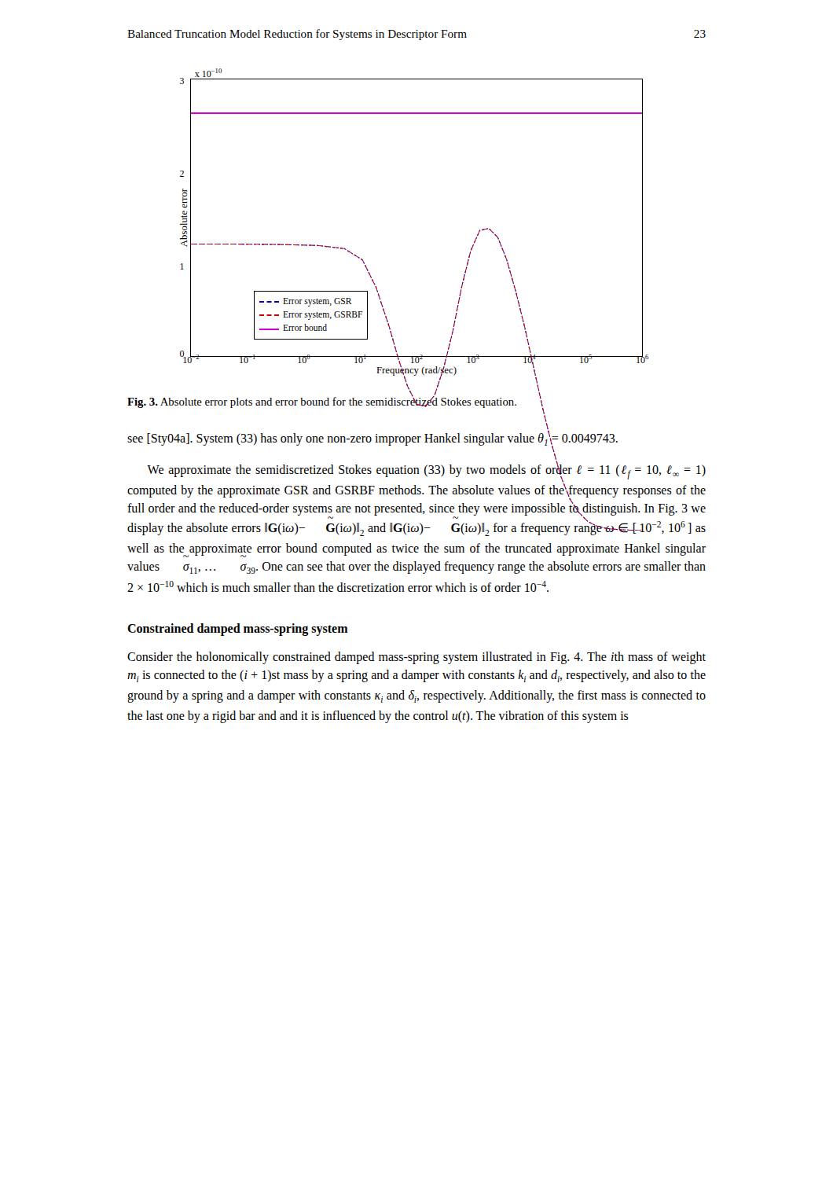Balanced Truncation Model Reduction for Systems in Descriptor Form 23
x 10−10 Absolute error Frequency (rad/sec) 3 2 1 0 10−2 10−1 100 101 102 103 104 105 106
Error system, GSR
Error system, GSRBF
Error bound
Fig. 3. Absolute error plots and error bound for the semidiscretized Stokes equation.
see [Sty04a]. System (33) has only one non-zero improper Hankel singular value θ1 = 0.0049743.
We approximate the semidiscretized Stokes equation (33) by two models of order ℓ = 11 (ℓf = 10, ℓ∞ = 1) computed by the approximate GSR and GSRBF methods. The absolute values of the frequency responses of the full order and the reduced-order systems are not presented, since they were impossible to distinguish. In Fig. 3 we display the absolute errors ‖G(iω)−G(iω)‖2 and ‖G(iω)−G(iω)‖2 for a frequency range ω ∈ [ 10−2, 106 ] as well as the approximate error bound computed as twice the sum of the truncated approximate Hankel singular values σ11, … σ39. One can see that over the displayed frequency range the absolute errors are smaller than 2 × 10−10 which is much smaller than the discretization error which is of order 10−4.
Constrained damped mass-spring system
Consider the holonomically constrained damped mass-spring system illustrated in Fig. 4. The ith mass of weight mi is connected to the (i + 1)st mass by a spring and a damper with constants ki and di, respectively, and also to the ground by a spring and a damper with constants κi and δi, respectively. Additionally, the first mass is connected to the last one by a rigid bar and and it is influenced by the control u(t). The vibration of this system is